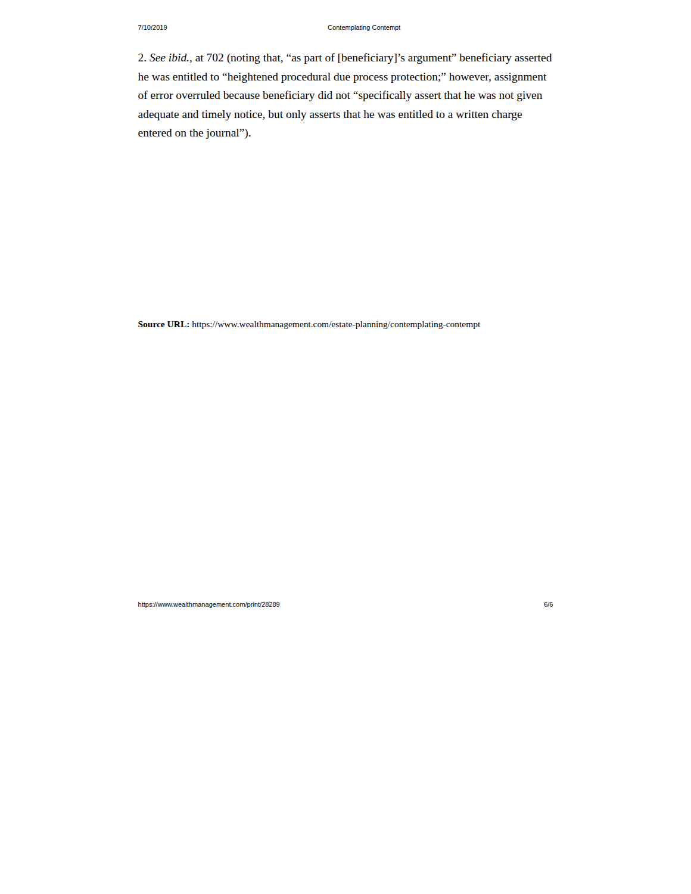7/10/2019 Contemplating Contempt
2. See ibid., at 702 (noting that, “as part of [beneficiary]’s argument” beneficiary asserted he was entitled to “heightened procedural due process protection;” however, assignment of error overruled because beneficiary did not “specifically assert that he was not given adequate and timely notice, but only asserts that he was entitled to a written charge entered on the journal”).
Source URL: https://www.wealthmanagement.com/estate-planning/contemplating-contempt
https://www.wealthmanagement.com/print/28289 6/6